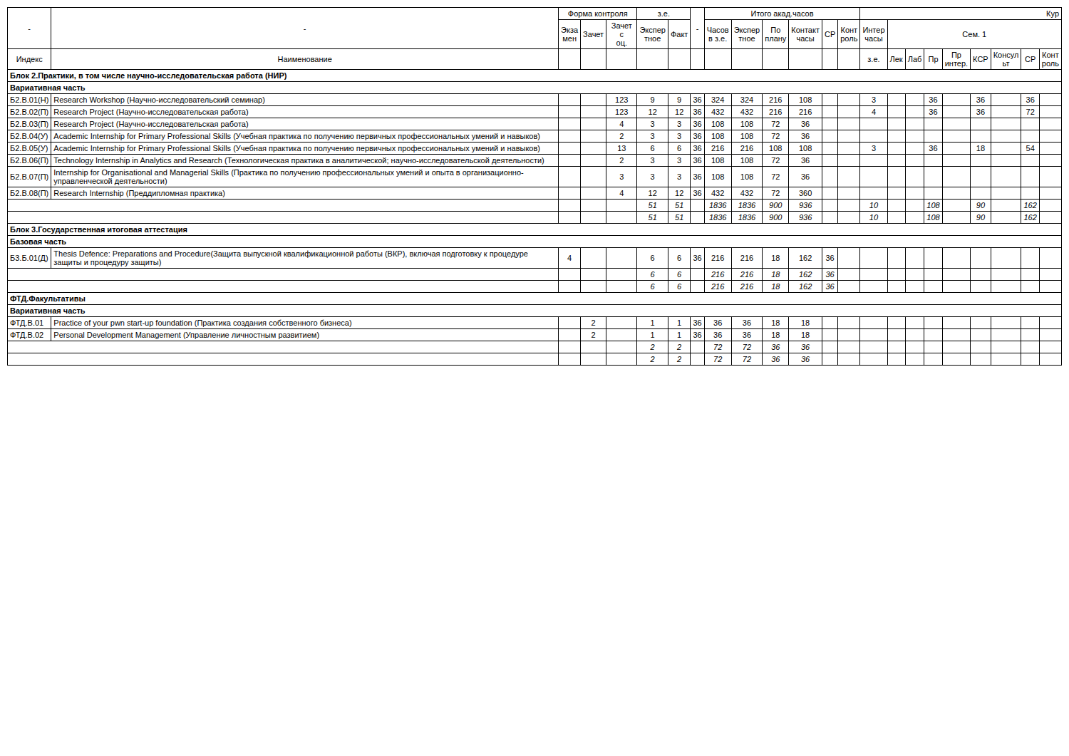| - | - | Форма контроля | з.е. | - | Итого акад.часов | Кур |
| --- | --- | --- | --- | --- | --- | --- |
| Экза мен | Зачет | Зачет с оц. | Экспер тное | Факт | Часов в з.е. | Экспер тное | По плану | Контакт часы | СР | Конт роль | Интер часы | Сем. 1 |
| Индекс | Наименование | | | | | | | | | | | | | з.е. | Лек | Лаб | Пр | Пр интер. | КСР | Консул ьт | СР | Конт роль |
| Блок 2.Практики, в том числе научно-исследовательская работа (НИР) |
| Вариативная часть |
| Б2.В.01(Н) | Research Workshop (Научно-исследовательский семинар) | | | 123 | 9 | 9 | 36 | 324 | 324 | 216 | 108 | | | 3 | | | 36 | | 36 | | 36 | |
| Б2.В.02(П) | Research Project (Научно-исследовательская работа) | | | 123 | 12 | 12 | 36 | 432 | 432 | 216 | 216 | | | 4 | | | 36 | | 36 | | 72 | |
| Б2.В.03(П) | Research Project (Научно-исследовательская работа) | | | 4 | 3 | 3 | 36 | 108 | 108 | 72 | 36 | | | | | | | | | | | |
| Б2.В.04(У) | Academic Internship for Primary Professional Skills (Учебная практика по получению первичных профессиональных умений и навыков) | | | 2 | 3 | 3 | 36 | 108 | 108 | 72 | 36 | | | | | | | | | | | |
| Б2.В.05(У) | Academic Internship for Primary Professional Skills (Учебная практика по получению первичных профессиональных умений и навыков) | | | 13 | 6 | 6 | 36 | 216 | 216 | 108 | 108 | | | 3 | | | 36 | | 18 | | 54 | |
| Б2.В.06(П) | Technology Internship in Analytics and Research (Технологическая практика в аналитической; научно-исследовательской деятельности) | | | 2 | 3 | 3 | 36 | 108 | 108 | 72 | 36 | | | | | | | | | | | |
| Б2.В.07(П) | Internship for Organisational and Managerial Skills (Практика по получению профессиональных умений и опыта в организационно-управленческой деятельности) | | | 3 | 3 | 3 | 36 | 108 | 108 | 72 | 36 | | | | | | | | | | | |
| Б2.В.08(П) | Research Internship (Преддипломная практика) | | | 4 | 12 | 12 | 36 | 432 | 432 | 72 | 360 | | | | | | | | | | | |
| | | | | 51 | 51 | | 1836 | 1836 | 900 | 936 | | | 10 | | | 108 | | 90 | | 162 | |
| | | | | 51 | 51 | | 1836 | 1836 | 900 | 936 | | | 10 | | | 108 | | 90 | | 162 | |
| Блок 3.Государственная итоговая аттестация |
| Базовая часть |
| Б3.Б.01(Д) | Thesis Defence: Preparations and Procedure(Защита выпускной квалификационной работы (ВКР), включая подготовку к процедуре защиты и процедуру защиты) | 4 | | | 6 | 6 | 36 | 216 | 216 | 18 | 162 | 36 | | | | | | | | | | |
| | | | | 6 | 6 | | 216 | 216 | 18 | 162 | 36 | | | | | | | | | | |
| | | | | 6 | 6 | | 216 | 216 | 18 | 162 | 36 | | | | | | | | | | |
| ФТД.Факультативы |
| Вариативная часть |
| ФТД.В.01 | Practice of your pwn start-up foundation (Практика создания собственного бизнеса) | | 2 | | 1 | 1 | 36 | 36 | 36 | 18 | 18 | | | | | | | | | | | |
| ФТД.В.02 | Personal Development Management (Управление личностным развитием) | | 2 | | 1 | 1 | 36 | 36 | 36 | 18 | 18 | | | | | | | | | | | |
| | | | | 2 | 2 | | 72 | 72 | 36 | 36 | | | | | | | | | | | |
| | | | | 2 | 2 | | 72 | 72 | 36 | 36 | | | | | | | | | | | |